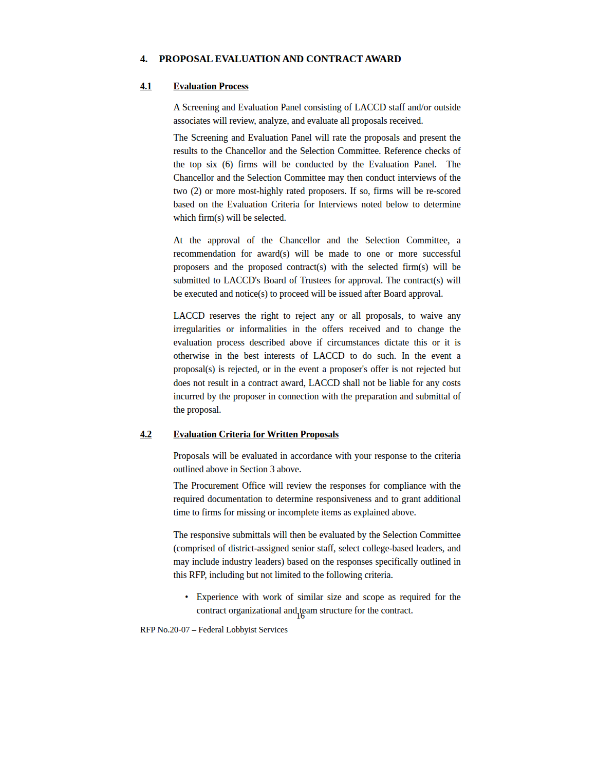4. PROPOSAL EVALUATION AND CONTRACT AWARD
4.1 Evaluation Process
A Screening and Evaluation Panel consisting of LACCD staff and/or outside associates will review, analyze, and evaluate all proposals received.
The Screening and Evaluation Panel will rate the proposals and present the results to the Chancellor and the Selection Committee. Reference checks of the top six (6) firms will be conducted by the Evaluation Panel. The Chancellor and the Selection Committee may then conduct interviews of the two (2) or more most-highly rated proposers. If so, firms will be re-scored based on the Evaluation Criteria for Interviews noted below to determine which firm(s) will be selected.
At the approval of the Chancellor and the Selection Committee, a recommendation for award(s) will be made to one or more successful proposers and the proposed contract(s) with the selected firm(s) will be submitted to LACCD's Board of Trustees for approval. The contract(s) will be executed and notice(s) to proceed will be issued after Board approval.
LACCD reserves the right to reject any or all proposals, to waive any irregularities or informalities in the offers received and to change the evaluation process described above if circumstances dictate this or it is otherwise in the best interests of LACCD to do such. In the event a proposal(s) is rejected, or in the event a proposer's offer is not rejected but does not result in a contract award, LACCD shall not be liable for any costs incurred by the proposer in connection with the preparation and submittal of the proposal.
4.2 Evaluation Criteria for Written Proposals
Proposals will be evaluated in accordance with your response to the criteria outlined above in Section 3 above.
The Procurement Office will review the responses for compliance with the required documentation to determine responsiveness and to grant additional time to firms for missing or incomplete items as explained above.
The responsive submittals will then be evaluated by the Selection Committee (comprised of district-assigned senior staff, select college-based leaders, and may include industry leaders) based on the responses specifically outlined in this RFP, including but not limited to the following criteria.
Experience with work of similar size and scope as required for the contract organizational and team structure for the contract.
16
RFP No.20-07 – Federal Lobbyist Services